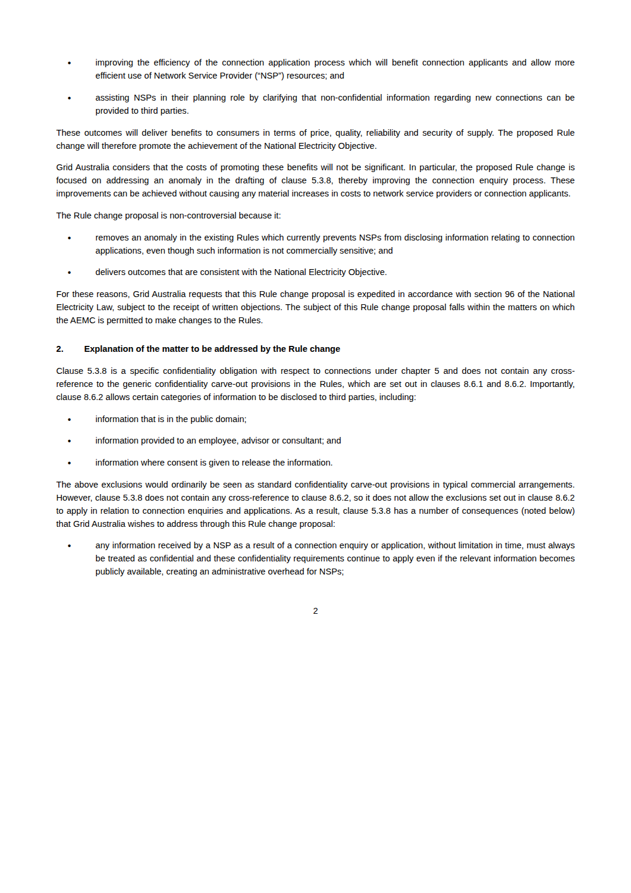improving the efficiency of the connection application process which will benefit connection applicants and allow more efficient use of Network Service Provider (“NSP”) resources; and
assisting NSPs in their planning role by clarifying that non-confidential information regarding new connections can be provided to third parties.
These outcomes will deliver benefits to consumers in terms of price, quality, reliability and security of supply. The proposed Rule change will therefore promote the achievement of the National Electricity Objective.
Grid Australia considers that the costs of promoting these benefits will not be significant. In particular, the proposed Rule change is focused on addressing an anomaly in the drafting of clause 5.3.8, thereby improving the connection enquiry process. These improvements can be achieved without causing any material increases in costs to network service providers or connection applicants.
The Rule change proposal is non-controversial because it:
removes an anomaly in the existing Rules which currently prevents NSPs from disclosing information relating to connection applications, even though such information is not commercially sensitive; and
delivers outcomes that are consistent with the National Electricity Objective.
For these reasons, Grid Australia requests that this Rule change proposal is expedited in accordance with section 96 of the National Electricity Law, subject to the receipt of written objections. The subject of this Rule change proposal falls within the matters on which the AEMC is permitted to make changes to the Rules.
2. Explanation of the matter to be addressed by the Rule change
Clause 5.3.8 is a specific confidentiality obligation with respect to connections under chapter 5 and does not contain any cross-reference to the generic confidentiality carve-out provisions in the Rules, which are set out in clauses 8.6.1 and 8.6.2. Importantly, clause 8.6.2 allows certain categories of information to be disclosed to third parties, including:
information that is in the public domain;
information provided to an employee, advisor or consultant; and
information where consent is given to release the information.
The above exclusions would ordinarily be seen as standard confidentiality carve-out provisions in typical commercial arrangements. However, clause 5.3.8 does not contain any cross-reference to clause 8.6.2, so it does not allow the exclusions set out in clause 8.6.2 to apply in relation to connection enquiries and applications. As a result, clause 5.3.8 has a number of consequences (noted below) that Grid Australia wishes to address through this Rule change proposal:
any information received by a NSP as a result of a connection enquiry or application, without limitation in time, must always be treated as confidential and these confidentiality requirements continue to apply even if the relevant information becomes publicly available, creating an administrative overhead for NSPs;
2